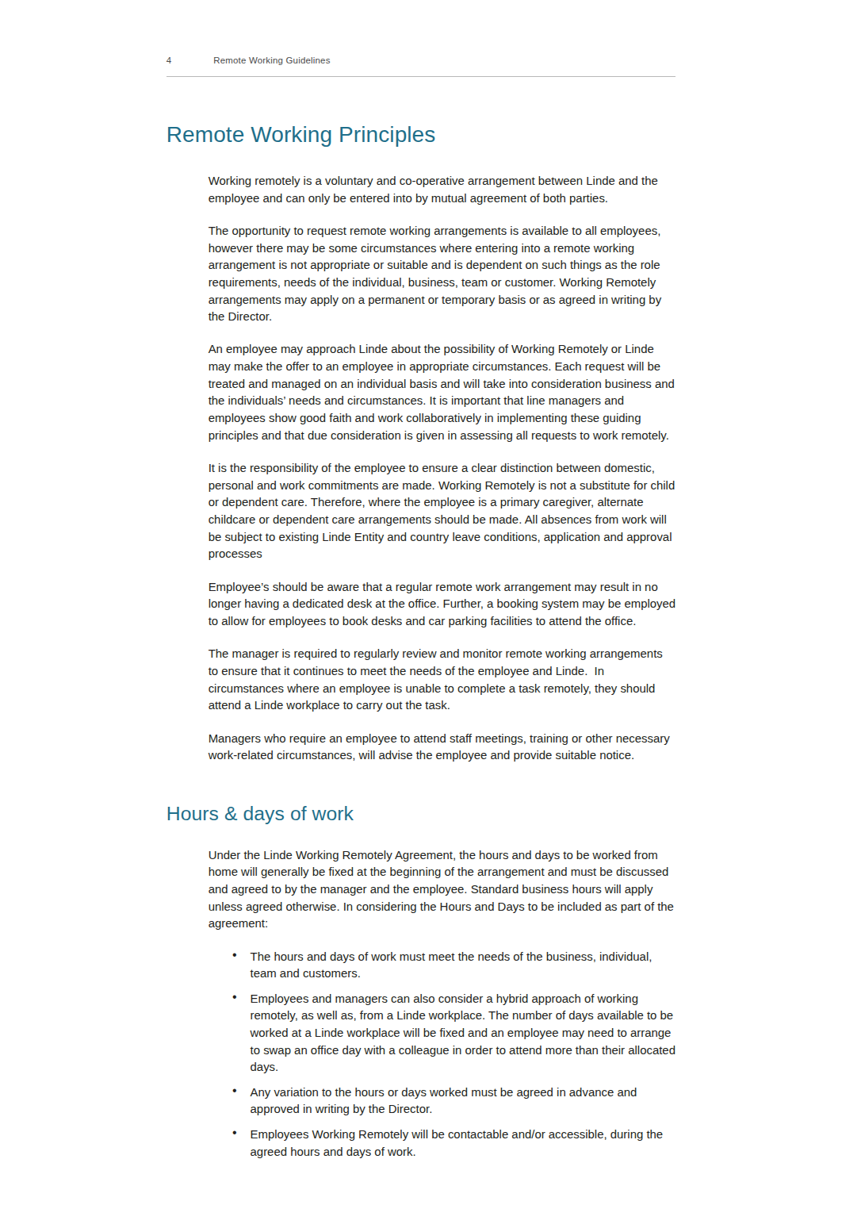4 Remote Working Guidelines
Remote Working Principles
Working remotely is a voluntary and co-operative arrangement between Linde and the employee and can only be entered into by mutual agreement of both parties.
The opportunity to request remote working arrangements is available to all employees, however there may be some circumstances where entering into a remote working arrangement is not appropriate or suitable and is dependent on such things as the role requirements, needs of the individual, business, team or customer. Working Remotely arrangements may apply on a permanent or temporary basis or as agreed in writing by the Director.
An employee may approach Linde about the possibility of Working Remotely or Linde may make the offer to an employee in appropriate circumstances. Each request will be treated and managed on an individual basis and will take into consideration business and the individuals’ needs and circumstances. It is important that line managers and employees show good faith and work collaboratively in implementing these guiding principles and that due consideration is given in assessing all requests to work remotely.
It is the responsibility of the employee to ensure a clear distinction between domestic, personal and work commitments are made. Working Remotely is not a substitute for child or dependent care. Therefore, where the employee is a primary caregiver, alternate childcare or dependent care arrangements should be made. All absences from work will be subject to existing Linde Entity and country leave conditions, application and approval processes
Employee’s should be aware that a regular remote work arrangement may result in no longer having a dedicated desk at the office. Further, a booking system may be employed to allow for employees to book desks and car parking facilities to attend the office.
The manager is required to regularly review and monitor remote working arrangements to ensure that it continues to meet the needs of the employee and Linde. In circumstances where an employee is unable to complete a task remotely, they should attend a Linde workplace to carry out the task.
Managers who require an employee to attend staff meetings, training or other necessary work-related circumstances, will advise the employee and provide suitable notice.
Hours & days of work
Under the Linde Working Remotely Agreement, the hours and days to be worked from home will generally be fixed at the beginning of the arrangement and must be discussed and agreed to by the manager and the employee. Standard business hours will apply unless agreed otherwise. In considering the Hours and Days to be included as part of the agreement:
The hours and days of work must meet the needs of the business, individual, team and customers.
Employees and managers can also consider a hybrid approach of working remotely, as well as, from a Linde workplace. The number of days available to be worked at a Linde workplace will be fixed and an employee may need to arrange to swap an office day with a colleague in order to attend more than their allocated days.
Any variation to the hours or days worked must be agreed in advance and approved in writing by the Director.
Employees Working Remotely will be contactable and/or accessible, during the agreed hours and days of work.